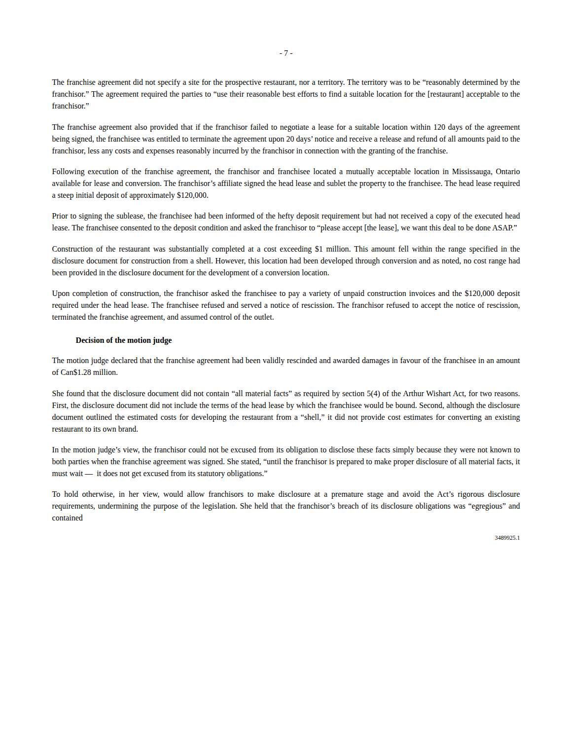- 7 -
The franchise agreement did not specify a site for the prospective restaurant, nor a territory. The territory was to be “reasonably determined by the franchisor.” The agreement required the parties to “use their reasonable best efforts to find a suitable location for the [restaurant] acceptable to the franchisor.”
The franchise agreement also provided that if the franchisor failed to negotiate a lease for a suitable location within 120 days of the agreement being signed, the franchisee was entitled to terminate the agreement upon 20 days’ notice and receive a release and refund of all amounts paid to the franchisor, less any costs and expenses reasonably incurred by the franchisor in connection with the granting of the franchise.
Following execution of the franchise agreement, the franchisor and franchisee located a mutually acceptable location in Mississauga, Ontario available for lease and conversion. The franchisor’s affiliate signed the head lease and sublet the property to the franchisee. The head lease required a steep initial deposit of approximately $120,000.
Prior to signing the sublease, the franchisee had been informed of the hefty deposit requirement but had not received a copy of the executed head lease. The franchisee consented to the deposit condition and asked the franchisor to “please accept [the lease], we want this deal to be done ASAP.”
Construction of the restaurant was substantially completed at a cost exceeding $1 million. This amount fell within the range specified in the disclosure document for construction from a shell. However, this location had been developed through conversion and as noted, no cost range had been provided in the disclosure document for the development of a conversion location.
Upon completion of construction, the franchisor asked the franchisee to pay a variety of unpaid construction invoices and the $120,000 deposit required under the head lease. The franchisee refused and served a notice of rescission. The franchisor refused to accept the notice of rescission, terminated the franchise agreement, and assumed control of the outlet.
Decision of the motion judge
The motion judge declared that the franchise agreement had been validly rescinded and awarded damages in favour of the franchisee in an amount of Can$1.28 million.
She found that the disclosure document did not contain “all material facts” as required by section 5(4) of the Arthur Wishart Act, for two reasons. First, the disclosure document did not include the terms of the head lease by which the franchisee would be bound. Second, although the disclosure document outlined the estimated costs for developing the restaurant from a “shell,” it did not provide cost estimates for converting an existing restaurant to its own brand.
In the motion judge’s view, the franchisor could not be excused from its obligation to disclose these facts simply because they were not known to both parties when the franchise agreement was signed. She stated, “until the franchisor is prepared to make proper disclosure of all material facts, it must wait — it does not get excused from its statutory obligations.”
To hold otherwise, in her view, would allow franchisors to make disclosure at a premature stage and avoid the Act’s rigorous disclosure requirements, undermining the purpose of the legislation. She held that the franchisor’s breach of its disclosure obligations was “egregious” and contained
3489925.1